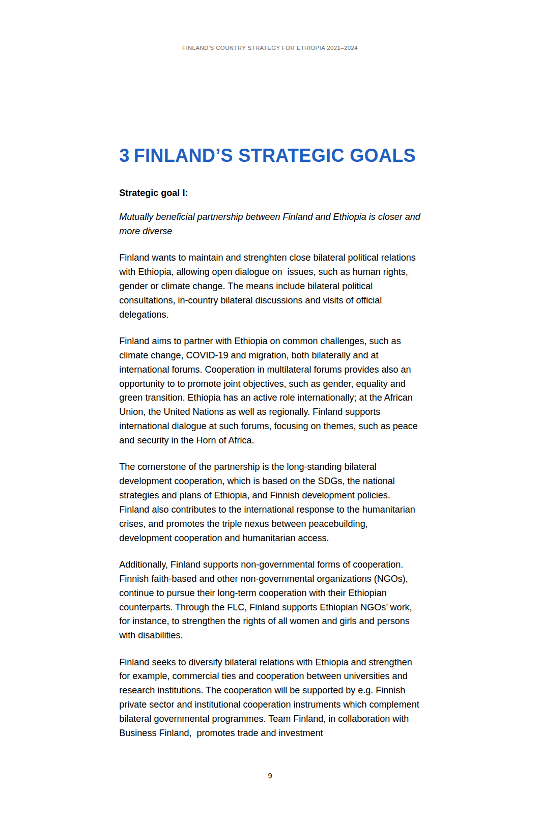FINLAND’S COUNTRY STRATEGY FOR ETHIOPIA 2021–2024
3 FINLAND’S STRATEGIC GOALS
Strategic goal I:
Mutually beneficial partnership between Finland and Ethiopia is closer and more diverse
Finland wants to maintain and strenghten close bilateral political relations with Ethiopia, allowing open dialogue on issues, such as human rights, gender or climate change. The means include bilateral political consultations, in-country bilateral discussions and visits of official delegations.
Finland aims to partner with Ethiopia on common challenges, such as climate change, COVID-19 and migration, both bilaterally and at international forums. Cooperation in multilateral forums provides also an opportunity to to promote joint objectives, such as gender, equality and green transition. Ethiopia has an active role internationally; at the African Union, the United Nations as well as regionally. Finland supports international dialogue at such forums, focusing on themes, such as peace and security in the Horn of Africa.
The cornerstone of the partnership is the long-standing bilateral development cooperation, which is based on the SDGs, the national strategies and plans of Ethiopia, and Finnish development policies. Finland also contributes to the international response to the humanitarian crises, and promotes the triple nexus between peacebuilding, development cooperation and humanitarian access.
Additionally, Finland supports non-governmental forms of cooperation. Finnish faith-based and other non-governmental organizations (NGOs), continue to pursue their long-term cooperation with their Ethiopian counterparts. Through the FLC, Finland supports Ethiopian NGOs’ work, for instance, to strengthen the rights of all women and girls and persons with disabilities.
Finland seeks to diversify bilateral relations with Ethiopia and strengthen for example, commercial ties and cooperation between universities and research institutions. The cooperation will be supported by e.g. Finnish private sector and institutional cooperation instruments which complement bilateral governmental programmes. Team Finland, in collaboration with Business Finland, promotes trade and investment
9